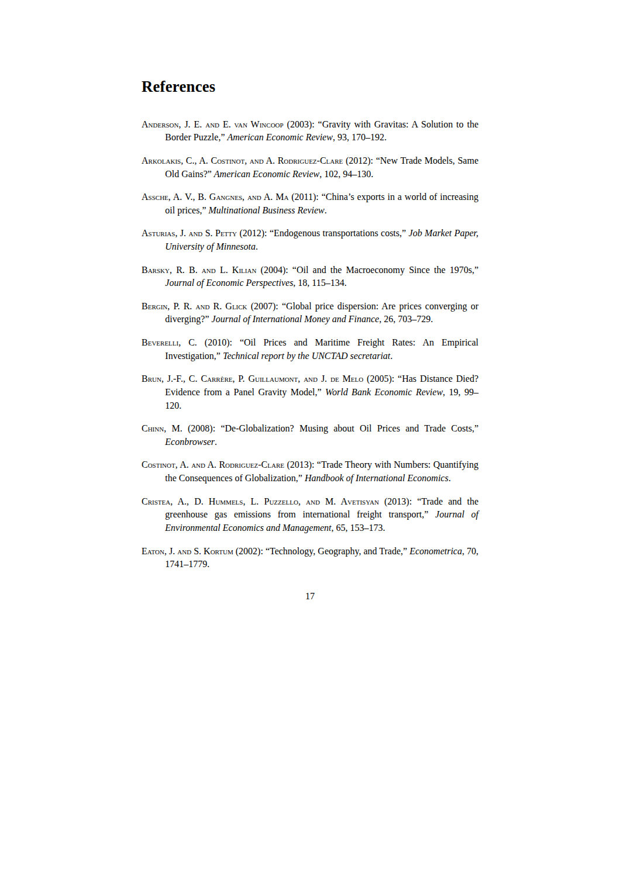References
Anderson, J. E. and E. van Wincoop (2003): “Gravity with Gravitas: A Solution to the Border Puzzle,” American Economic Review, 93, 170–192.
Arkolakis, C., A. Costinot, and A. Rodriguez-Clare (2012): “New Trade Models, Same Old Gains?” American Economic Review, 102, 94–130.
Assche, A. V., B. Gangnes, and A. Ma (2011): “China’s exports in a world of increasing oil prices,” Multinational Business Review.
Asturias, J. and S. Petty (2012): “Endogenous transportations costs,” Job Market Paper, University of Minnesota.
Barsky, R. B. and L. Kilian (2004): “Oil and the Macroeconomy Since the 1970s,” Journal of Economic Perspectives, 18, 115–134.
Bergin, P. R. and R. Glick (2007): “Global price dispersion: Are prices converging or diverging?” Journal of International Money and Finance, 26, 703–729.
Beverelli, C. (2010): “Oil Prices and Maritime Freight Rates: An Empirical Investigation,” Technical report by the UNCTAD secretariat.
Brun, J.-F., C. Carrère, P. Guillaumont, and J. de Melo (2005): “Has Distance Died? Evidence from a Panel Gravity Model,” World Bank Economic Review, 19, 99–120.
Chinn, M. (2008): “De-Globalization? Musing about Oil Prices and Trade Costs,” Econbrowser.
Costinot, A. and A. Rodriguez-Clare (2013): “Trade Theory with Numbers: Quantifying the Consequences of Globalization,” Handbook of International Economics.
Cristea, A., D. Hummels, L. Puzzello, and M. Avetisyan (2013): “Trade and the greenhouse gas emissions from international freight transport,” Journal of Environmental Economics and Management, 65, 153–173.
Eaton, J. and S. Kortum (2002): “Technology, Geography, and Trade,” Econometrica, 70, 1741–1779.
17